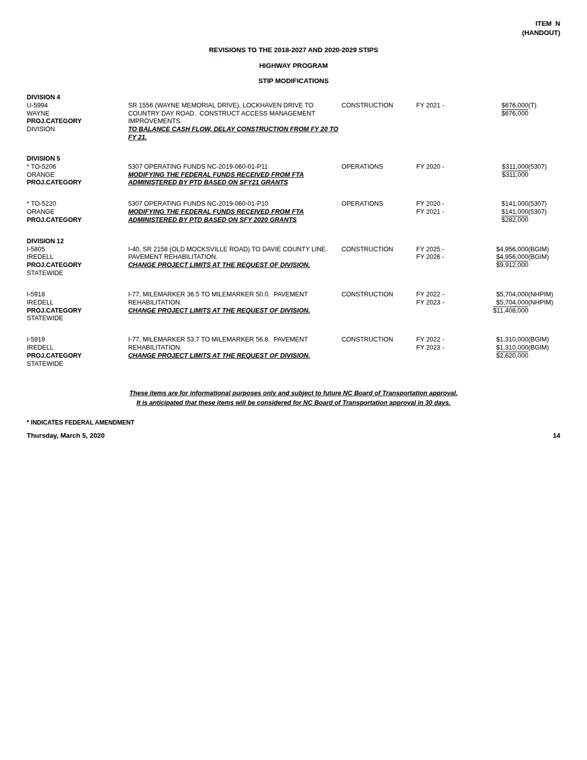ITEM N
(HANDOUT)
REVISIONS TO THE 2018-2027 AND 2020-2029 STIPS
HIGHWAY PROGRAM
STIP MODIFICATIONS
| DIVISION 4 | | | | | |
| U-5994 WAYNE PROJ.CATEGORY DIVISION | SR 1556 (WAYNE MEMORIAL DRIVE), LOCKHAVEN DRIVE TO COUNTRY DAY ROAD. CONSTRUCT ACCESS MANAGEMENT IMPROVEMENTS. TO BALANCE CASH FLOW, DELAY CONSTRUCTION FROM FY 20 TO FY 21. | CONSTRUCTION | FY 2021 - | $676,000 $676,000 | (T) |
| DIVISION 5 | | | | | |
| * TO-5206 ORANGE PROJ.CATEGORY | 5307 OPERATING FUNDS NC-2019-060-01-P11 MODIFYING THE FEDERAL FUNDS RECEIVED FROM FTA ADMINISTERED BY PTD BASED ON SFY21 GRANTS | OPERATIONS | FY 2020 - | $311,000 $311,000 | (5307) |
| * TO-5220 ORANGE PROJ.CATEGORY | 5307 OPERATING FUNDS NC-2019-060-01-P10 MODIFYING THE FEDERAL FUNDS RECEIVED FROM FTA ADMINISTERED BY PTD BASED ON SFY 2020 GRANTS | OPERATIONS | FY 2020 - FY 2021 - | $141,000 $141,000 $282,000 | (5307) (5307) |
| DIVISION 12 | | | | | |
| I-5805 IREDELL PROJ.CATEGORY STATEWIDE | I-40, SR 2158 (OLD MOCKSVILLE ROAD) TO DAVIE COUNTY LINE. PAVEMENT REHABILITATION. CHANGE PROJECT LIMITS AT THE REQUEST OF DIVISION. | CONSTRUCTION | FY 2025 - FY 2026 - | $4,956,000 $4,956,000 $9,912,000 | (BGIM) (BGIM) |
| I-5918 IREDELL PROJ.CATEGORY STATEWIDE | I-77, MILEMARKER 36.5 TO MILEMARKER 50.0. PAVEMENT REHABILITATION. CHANGE PROJECT LIMITS AT THE REQUEST OF DIVISION. | CONSTRUCTION | FY 2022 - FY 2023 - | $5,704,000 $5,704,000 $11,408,000 | (NHPIM) (NHPIM) |
| I-5919 IREDELL PROJ.CATEGORY STATEWIDE | I-77, MILEMARKER 53.7 TO MILEMARKER 56.8. PAVEMENT REHABILITATION. CHANGE PROJECT LIMITS AT THE REQUEST OF DIVISION. | CONSTRUCTION | FY 2022 - FY 2023 - | $1,310,000 $1,310,000 $2,620,000 | (BGIM) (BGIM) |
These items are for informational purposes only and subject to future NC Board of Transportation approval.
It is anticipated that these items will be considered for NC Board of Transportation approval in 30 days.
* INDICATES FEDERAL AMENDMENT
Thursday, March 5, 2020 14